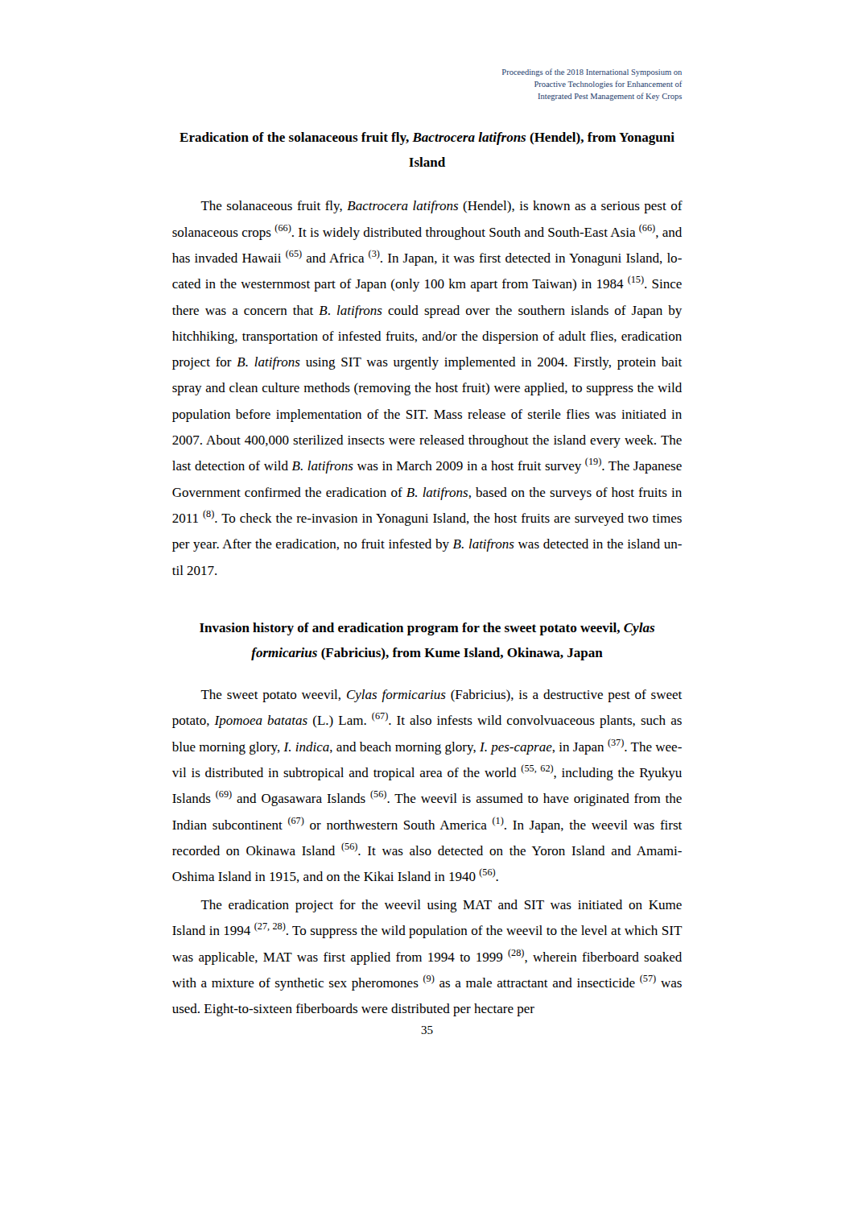Proceedings of the 2018 International Symposium on
Proactive Technologies for Enhancement of
Integrated Pest Management of Key Crops
Eradication of the solanaceous fruit fly, Bactrocera latifrons (Hendel), from Yonaguni Island
The solanaceous fruit fly, Bactrocera latifrons (Hendel), is known as a serious pest of solanaceous crops (66). It is widely distributed throughout South and South-East Asia (66), and has invaded Hawaii (65) and Africa (3). In Japan, it was first detected in Yonaguni Island, located in the westernmost part of Japan (only 100 km apart from Taiwan) in 1984 (15). Since there was a concern that B. latifrons could spread over the southern islands of Japan by hitchhiking, transportation of infested fruits, and/or the dispersion of adult flies, eradication project for B. latifrons using SIT was urgently implemented in 2004. Firstly, protein bait spray and clean culture methods (removing the host fruit) were applied, to suppress the wild population before implementation of the SIT. Mass release of sterile flies was initiated in 2007. About 400,000 sterilized insects were released throughout the island every week. The last detection of wild B. latifrons was in March 2009 in a host fruit survey (19). The Japanese Government confirmed the eradication of B. latifrons, based on the surveys of host fruits in 2011 (8). To check the re-invasion in Yonaguni Island, the host fruits are surveyed two times per year. After the eradication, no fruit infested by B. latifrons was detected in the island until 2017.
Invasion history of and eradication program for the sweet potato weevil, Cylas formicarius (Fabricius), from Kume Island, Okinawa, Japan
The sweet potato weevil, Cylas formicarius (Fabricius), is a destructive pest of sweet potato, Ipomoea batatas (L.) Lam. (67). It also infests wild convolvuaceous plants, such as blue morning glory, I. indica, and beach morning glory, I. pes-caprae, in Japan (37). The weevil is distributed in subtropical and tropical area of the world (55, 62), including the Ryukyu Islands (69) and Ogasawara Islands (56). The weevil is assumed to have originated from the Indian subcontinent (67) or northwestern South America (1). In Japan, the weevil was first recorded on Okinawa Island (56). It was also detected on the Yoron Island and Amami-Oshima Island in 1915, and on the Kikai Island in 1940 (56).
The eradication project for the weevil using MAT and SIT was initiated on Kume Island in 1994 (27, 28). To suppress the wild population of the weevil to the level at which SIT was applicable, MAT was first applied from 1994 to 1999 (28), wherein fiberboard soaked with a mixture of synthetic sex pheromones (9) as a male attractant and insecticide (57) was used. Eight-to-sixteen fiberboards were distributed per hectare per
35